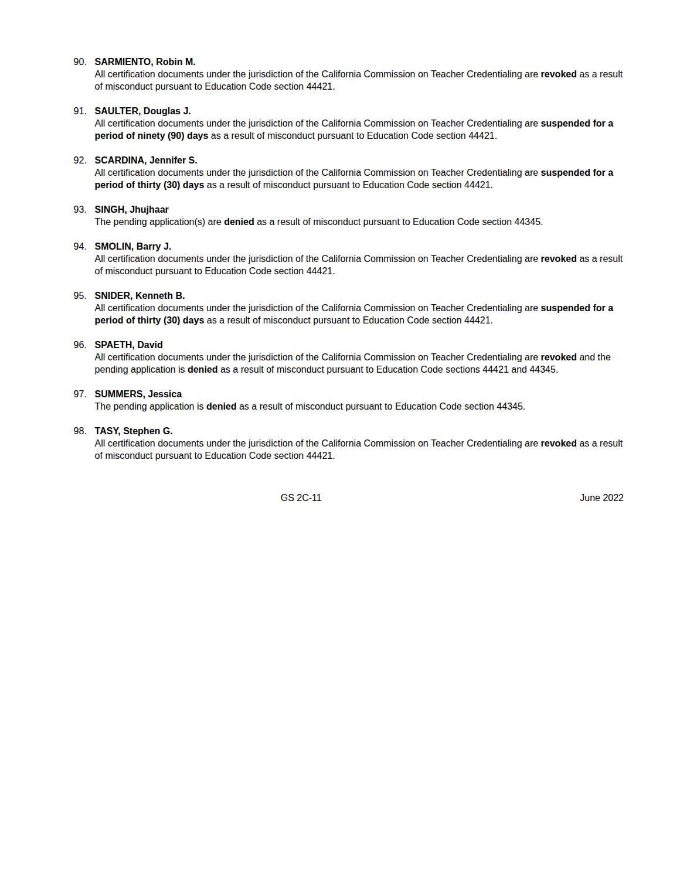SARMIENTO, Robin M. All certification documents under the jurisdiction of the California Commission on Teacher Credentialing are revoked as a result of misconduct pursuant to Education Code section 44421.
SAULTER, Douglas J. All certification documents under the jurisdiction of the California Commission on Teacher Credentialing are suspended for a period of ninety (90) days as a result of misconduct pursuant to Education Code section 44421.
SCARDINA, Jennifer S. All certification documents under the jurisdiction of the California Commission on Teacher Credentialing are suspended for a period of thirty (30) days as a result of misconduct pursuant to Education Code section 44421.
SINGH, Jhujhaar The pending application(s) are denied as a result of misconduct pursuant to Education Code section 44345.
SMOLIN, Barry J. All certification documents under the jurisdiction of the California Commission on Teacher Credentialing are revoked as a result of misconduct pursuant to Education Code section 44421.
SNIDER, Kenneth B. All certification documents under the jurisdiction of the California Commission on Teacher Credentialing are suspended for a period of thirty (30) days as a result of misconduct pursuant to Education Code section 44421.
SPAETH, David All certification documents under the jurisdiction of the California Commission on Teacher Credentialing are revoked and the pending application is denied as a result of misconduct pursuant to Education Code sections 44421 and 44345.
SUMMERS, Jessica The pending application is denied as a result of misconduct pursuant to Education Code section 44345.
TASY, Stephen G. All certification documents under the jurisdiction of the California Commission on Teacher Credentialing are revoked as a result of misconduct pursuant to Education Code section 44421.
GS 2C-11 June 2022